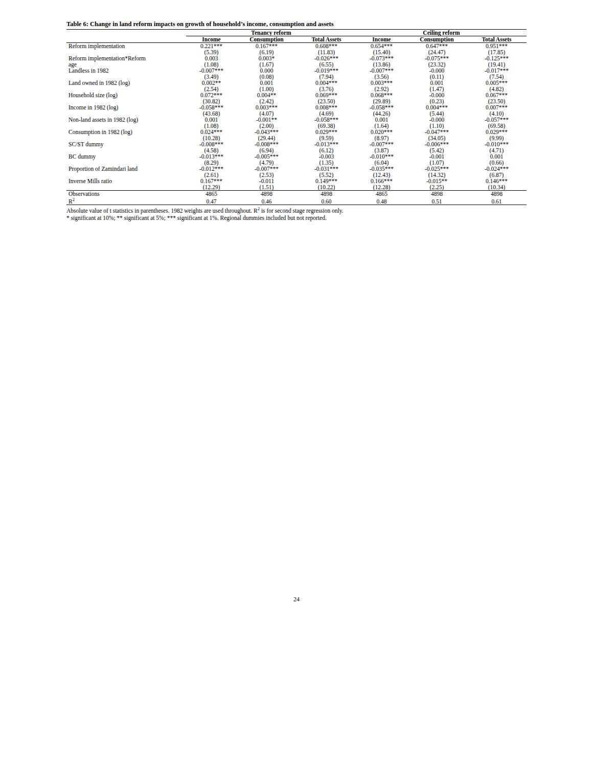Table 6: Change in land reform impacts on growth of household’s income, consumption and assets
| | Tenancy reform | Ceiling reform |
| --- | --- | --- |
| | Income | Consumption | Total Assets | Income | Consumption | Total Assets |
| Reform implementation | 0.221*** | 0.167*** | 0.608*** | 0.654*** | 0.647*** | 0.951*** |
| | (5.39) | (6.19) | (11.83) | (15.40) | (24.47) | (17.85) |
| Reform implementation*Reform | 0.003 | 0.003* | -0.026*** | -0.073*** | -0.075*** | -0.125*** |
| age | (1.08) | (1.67) | (6.55) | (13.86) | (23.32) | (19.41) |
| Landless in 1982 | -0.007*** | 0.000 | -0.019*** | -0.007*** | -0.000 | -0.017*** |
| | (3.49) | (0.08) | (7.94) | (3.56) | (0.11) | (7.54) |
| Land owned in 1982 (log) | 0.002** | 0.001 | 0.004*** | 0.003*** | 0.001 | 0.005*** |
| | (2.54) | (1.00) | (3.76) | (2.92) | (1.47) | (4.82) |
| Household size (log) | 0.072*** | 0.004** | 0.069*** | 0.068*** | -0.000 | 0.067*** |
| | (30.82) | (2.42) | (23.50) | (29.89) | (0.23) | (23.50) |
| Income in 1982 (log) | -0.058*** | 0.003*** | 0.008*** | -0.058*** | 0.004*** | 0.007*** |
| | (43.68) | (4.07) | (4.69) | (44.26) | (5.44) | (4.10) |
| Non-land assets in 1982 (log) | 0.001 | -0.001** | -0.058*** | 0.001 | -0.000 | -0.057*** |
| | (1.08) | (2.00) | (69.38) | (1.64) | (1.10) | (69.58) |
| Consumption in 1982 (log) | 0.024*** | -0.043*** | 0.029*** | 0.020*** | -0.047*** | 0.029*** |
| | (10.28) | (29.44) | (9.59) | (8.97) | (34.05) | (9.99) |
| SC/ST dummy | -0.008*** | -0.008*** | -0.013*** | -0.007*** | -0.006*** | -0.010*** |
| | (4.58) | (6.94) | (6.12) | (3.87) | (5.42) | (4.71) |
| BC dummy | -0.013*** | -0.005*** | -0.003 | -0.010*** | -0.001 | 0.001 |
| | (8.29) | (4.79) | (1.35) | (6.04) | (1.07) | (0.66) |
| Proportion of Zamindari land | -0.012*** | -0.007*** | -0.031*** | -0.035*** | -0.025*** | -0.024*** |
| | (2.61) | (2.53) | (5.52) | (12.43) | (14.32) | (6.87) |
| Inverse Mills ratio | 0.167*** | -0.011 | 0.149*** | 0.166*** | -0.015** | 0.146*** |
| | (12.29) | (1.51) | (10.22) | (12.28) | (2.25) | (10.34) |
| Observations | 4865 | 4898 | 4898 | 4865 | 4898 | 4898 |
| R 2 | 0.47 | 0.46 | 0.60 | 0.48 | 0.51 | 0.61 |
Absolute value of t statistics in parentheses. 1982 weights are used throughout. R2 is for second stage regression only.
* significant at 10%; ** significant at 5%; *** significant at 1%. Regional dummies included but not reported.
24